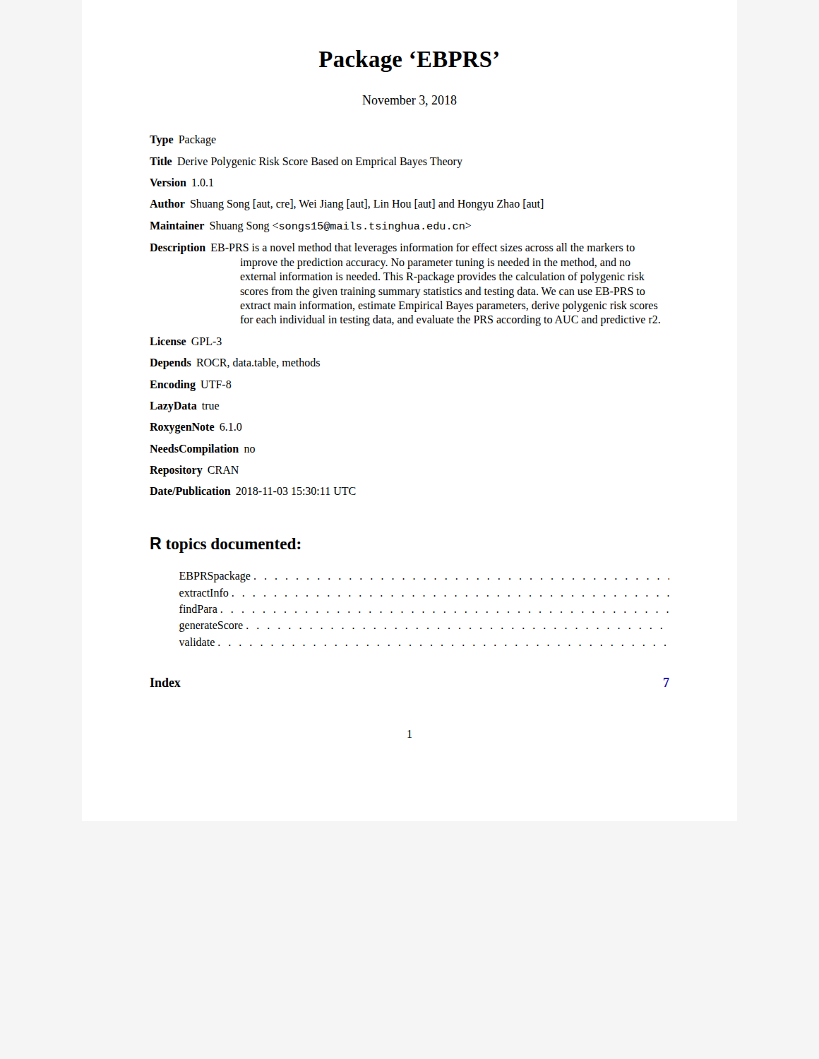Package ‘EBPRS’
November 3, 2018
Type
Package
Title
Derive Polygenic Risk Score Based on Emprical Bayes Theory
Version
1.0.1
Author
Shuang Song [aut, cre], Wei Jiang [aut], Lin Hou [aut] and Hongyu Zhao [aut]
Maintainer
Shuang Song <songs15@mails.tsinghua.edu.cn>
Description
EB-PRS is a novel method that leverages information for effect sizes across all the markers to improve the prediction accuracy. No parameter tuning is needed in the method, and no external information is needed. This R-package provides the calculation of polygenic risk scores from the given training summary statistics and testing data. We can use EB-PRS to extract main information, estimate Empirical Bayes parameters, derive polygenic risk scores for each individual in testing data, and evaluate the PRS according to AUC and predictive r2.
License
GPL-3
Depends
ROCR, data.table, methods
Encoding
UTF-8
LazyData
true
RoxygenNote
6.1.0
NeedsCompilation
no
Repository
CRAN
Date/Publication
2018-11-03 15:30:11 UTC
R topics documented:
EBPRSpackage . . . . . . . . . . . . . . . . . . . . . . . . . . . . . . . . . . . . . . . . . . . . 2
extractInfo . . . . . . . . . . . . . . . . . . . . . . . . . . . . . . . . . . . . . . . . . . . . . . 3
findPara . . . . . . . . . . . . . . . . . . . . . . . . . . . . . . . . . . . . . . . . . . . . . . . 4
generateScore . . . . . . . . . . . . . . . . . . . . . . . . . . . . . . . . . . . . . . . . . . . . 5
validate . . . . . . . . . . . . . . . . . . . . . . . . . . . . . . . . . . . . . . . . . . . . . . . 6
Index 7
1